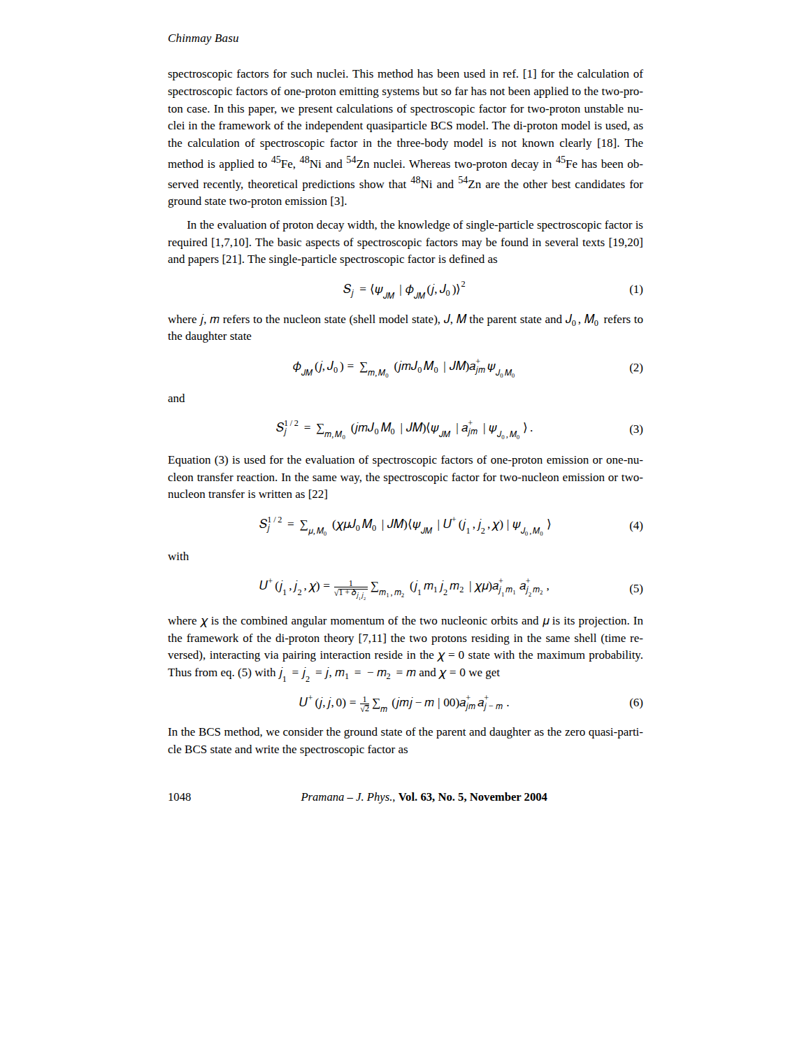Chinmay Basu
spectroscopic factors for such nuclei. This method has been used in ref. [1] for the calculation of spectroscopic factors of one-proton emitting systems but so far has not been applied to the two-proton case. In this paper, we present calculations of spectroscopic factor for two-proton unstable nuclei in the framework of the independent quasiparticle BCS model. The di-proton model is used, as the calculation of spectroscopic factor in the three-body model is not known clearly [18]. The method is applied to 45Fe, 48Ni and 54Zn nuclei. Whereas two-proton decay in 45Fe has been observed recently, theoretical predictions show that 48Ni and 54Zn are the other best candidates for ground state two-proton emission [3].
In the evaluation of proton decay width, the knowledge of single-particle spectroscopic factor is required [1,7,10]. The basic aspects of spectroscopic factors may be found in several texts [19,20] and papers [21]. The single-particle spectroscopic factor is defined as
Sj = ⟨ ψJM | ϕJM (j,J0) ⟩ 2 (1)
where j, m refers to the nucleon state (shell model state), J, M the parent state and J0, M0 refers to the daughter state
ϕJM (j,J0) = ∑ m,M0 (jmJ0M0|JM) ajm+ ψJ0M0 (2)
and
Sj1/2 = ∑ m,M0 (jmJ0M0|JM) ⟨ ψJM | ajm+ | ψJ0,M0 ⟩ . (3)
Equation (3) is used for the evaluation of spectroscopic factors of one-proton emission or one-nucleon transfer reaction. In the same way, the spectroscopic factor for two-nucleon emission or two-nucleon transfer is written as [22]
Sj1/2 = ∑ μ,M0 (χμJ0M0|JM) ⟨ ψJM | U+ (j1,j2,χ) | ψJ0,M0 ⟩ (4)
with
U+ (j1,j2,χ) = 1 1+δj1j2 ∑ m1,m2 (j1m1j2m2|χμ) aj1m1+ aj2m2+ , (5)
where χ is the combined angular momentum of the two nucleonic orbits and μ is its projection. In the framework of the di-proton theory [7,11] the two protons residing in the same shell (time reversed), interacting via pairing interaction reside in the χ=0 state with the maximum probability. Thus from eq. (5) with j1=j2=j, m1=−m2=m and χ=0 we get
U+ (j,j,0) = 12 ∑m (jmj−m|00) ajm+ aj−m+ . (6)
In the BCS method, we consider the ground state of the parent and daughter as the zero quasi-particle BCS state and write the spectroscopic factor as
1048 Pramana – J. Phys., Vol. 63, No. 5, November 2004